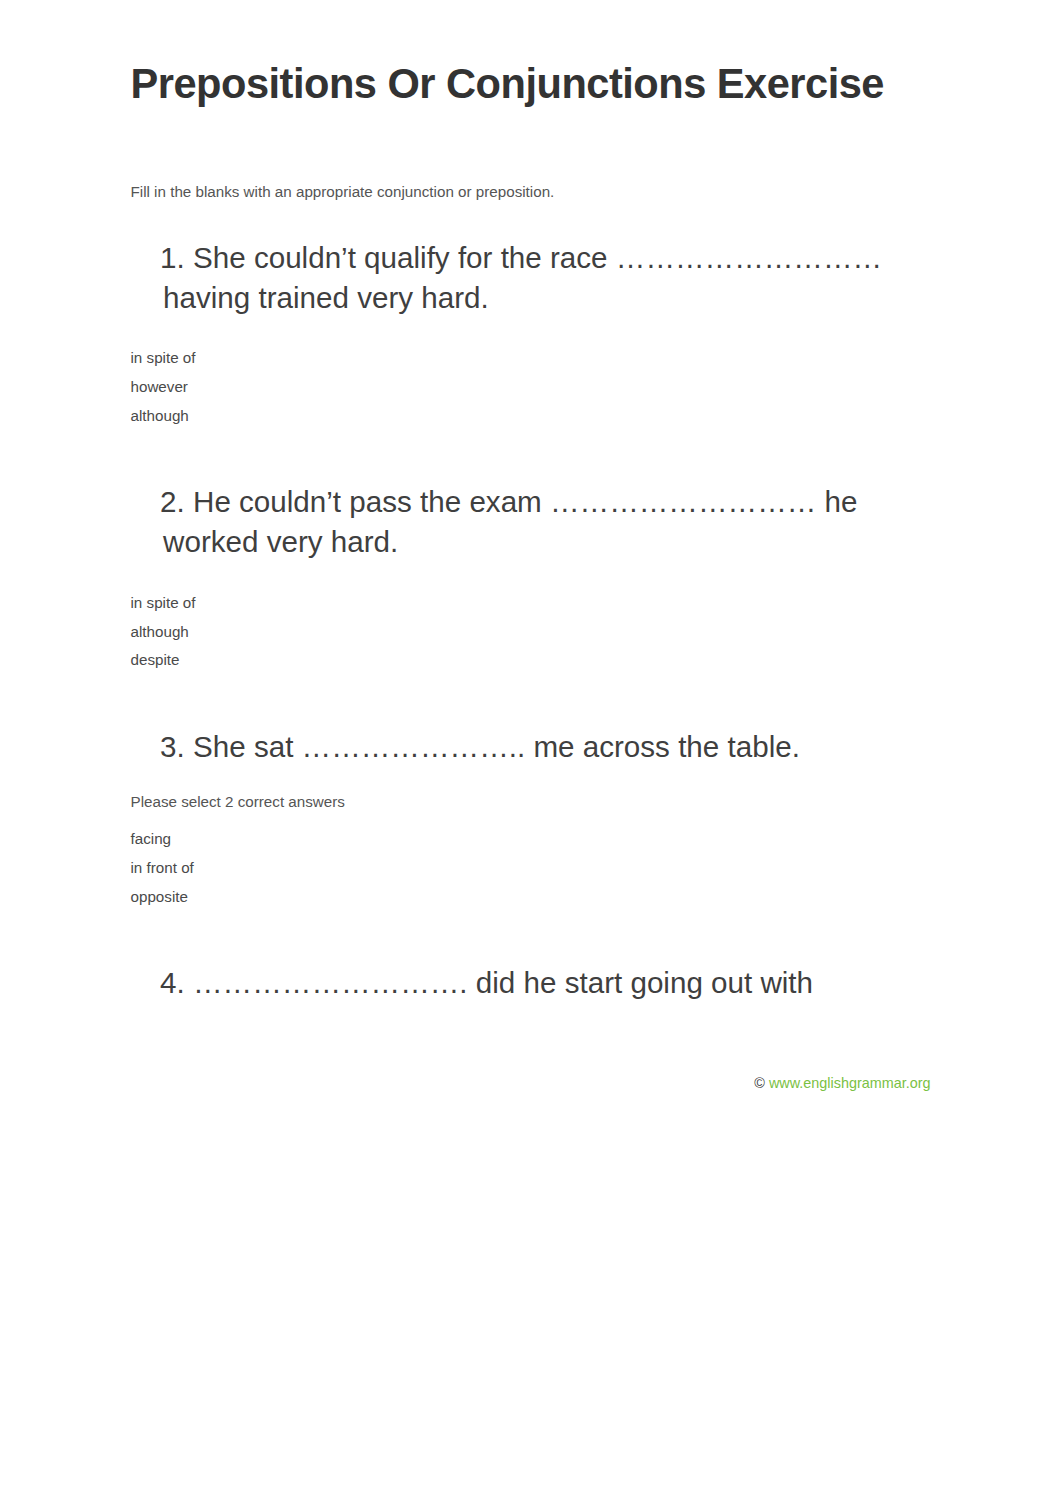Prepositions Or Conjunctions Exercise
Fill in the blanks with an appropriate conjunction or preposition.
She couldn’t qualify for the race ……………………… having trained very hard.
in spite of
however
although
He couldn’t pass the exam ……………………… he worked very hard.
in spite of
although
despite
She sat ………………….. me across the table.
Please select 2 correct answers
facing
in front of
opposite
………………………. did he start going out with
© www.englishgrammar.org